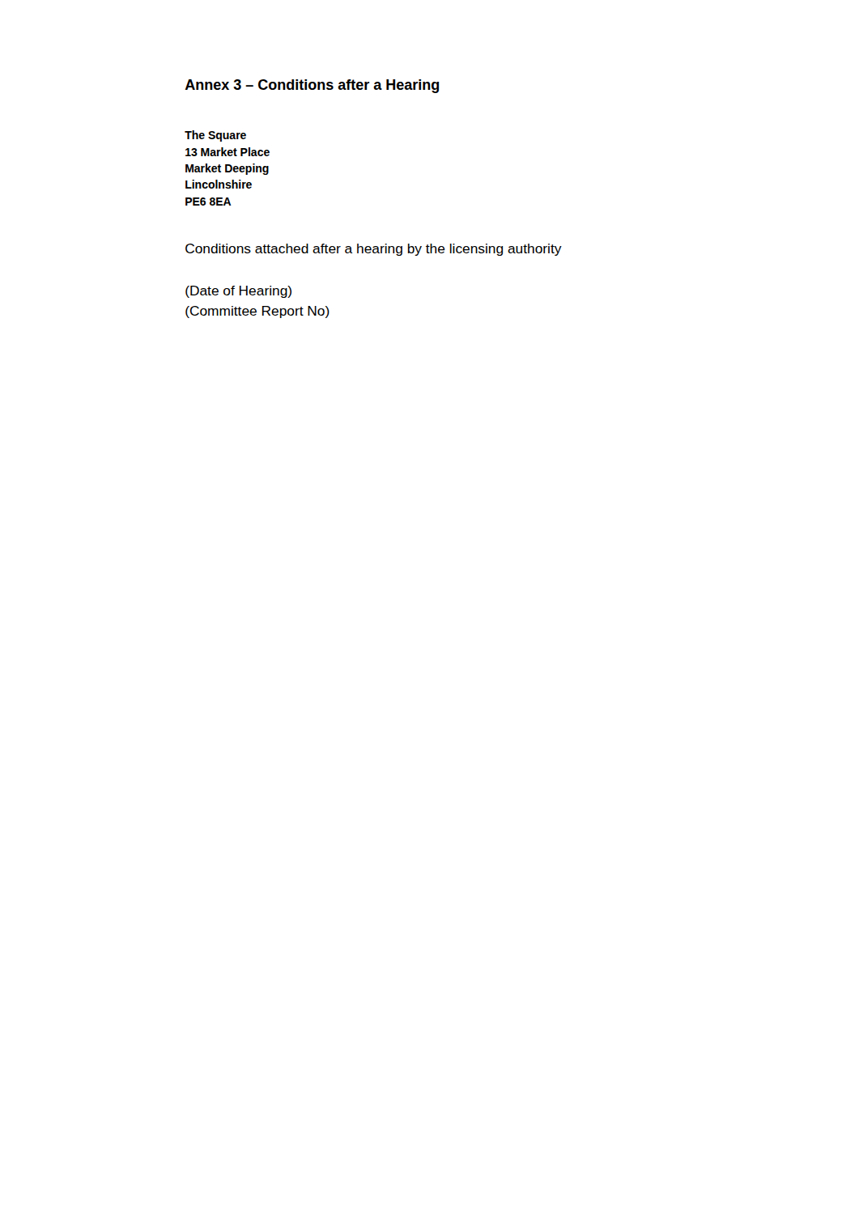Annex 3 – Conditions after a Hearing
The Square
13 Market Place
Market Deeping
Lincolnshire
PE6 8EA
Conditions attached after a hearing by the licensing authority
(Date of Hearing) (Committee Report No)